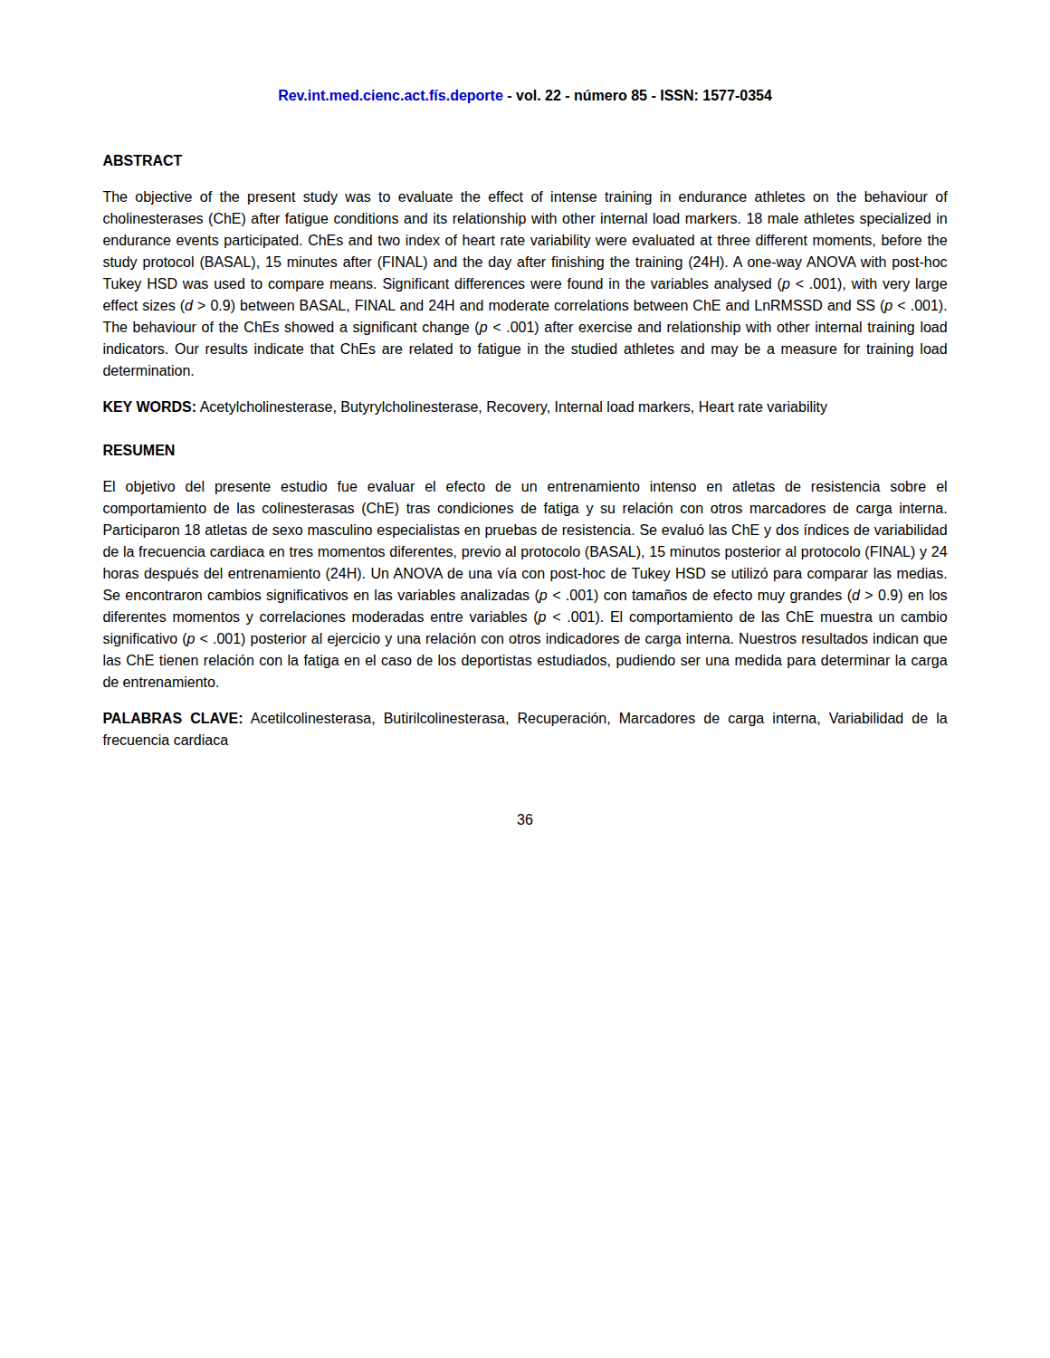Rev.int.med.cienc.act.fís.deporte - vol. 22 - número 85 - ISSN: 1577-0354
ABSTRACT
The objective of the present study was to evaluate the effect of intense training in endurance athletes on the behaviour of cholinesterases (ChE) after fatigue conditions and its relationship with other internal load markers. 18 male athletes specialized in endurance events participated. ChEs and two index of heart rate variability were evaluated at three different moments, before the study protocol (BASAL), 15 minutes after (FINAL) and the day after finishing the training (24H). A one-way ANOVA with post-hoc Tukey HSD was used to compare means. Significant differences were found in the variables analysed (p < .001), with very large effect sizes (d > 0.9) between BASAL, FINAL and 24H and moderate correlations between ChE and LnRMSSD and SS (p < .001). The behaviour of the ChEs showed a significant change (p < .001) after exercise and relationship with other internal training load indicators. Our results indicate that ChEs are related to fatigue in the studied athletes and may be a measure for training load determination.
KEY WORDS: Acetylcholinesterase, Butyrylcholinesterase, Recovery, Internal load markers, Heart rate variability
RESUMEN
El objetivo del presente estudio fue evaluar el efecto de un entrenamiento intenso en atletas de resistencia sobre el comportamiento de las colinesterasas (ChE) tras condiciones de fatiga y su relación con otros marcadores de carga interna. Participaron 18 atletas de sexo masculino especialistas en pruebas de resistencia. Se evaluó las ChE y dos índices de variabilidad de la frecuencia cardiaca en tres momentos diferentes, previo al protocolo (BASAL), 15 minutos posterior al protocolo (FINAL) y 24 horas después del entrenamiento (24H). Un ANOVA de una vía con post-hoc de Tukey HSD se utilizó para comparar las medias. Se encontraron cambios significativos en las variables analizadas (p < .001) con tamaños de efecto muy grandes (d > 0.9) en los diferentes momentos y correlaciones moderadas entre variables (p < .001). El comportamiento de las ChE muestra un cambio significativo (p < .001) posterior al ejercicio y una relación con otros indicadores de carga interna. Nuestros resultados indican que las ChE tienen relación con la fatiga en el caso de los deportistas estudiados, pudiendo ser una medida para determinar la carga de entrenamiento.
PALABRAS CLAVE: Acetilcolinesterasa, Butirilcolinesterasa, Recuperación, Marcadores de carga interna, Variabilidad de la frecuencia cardiaca
36